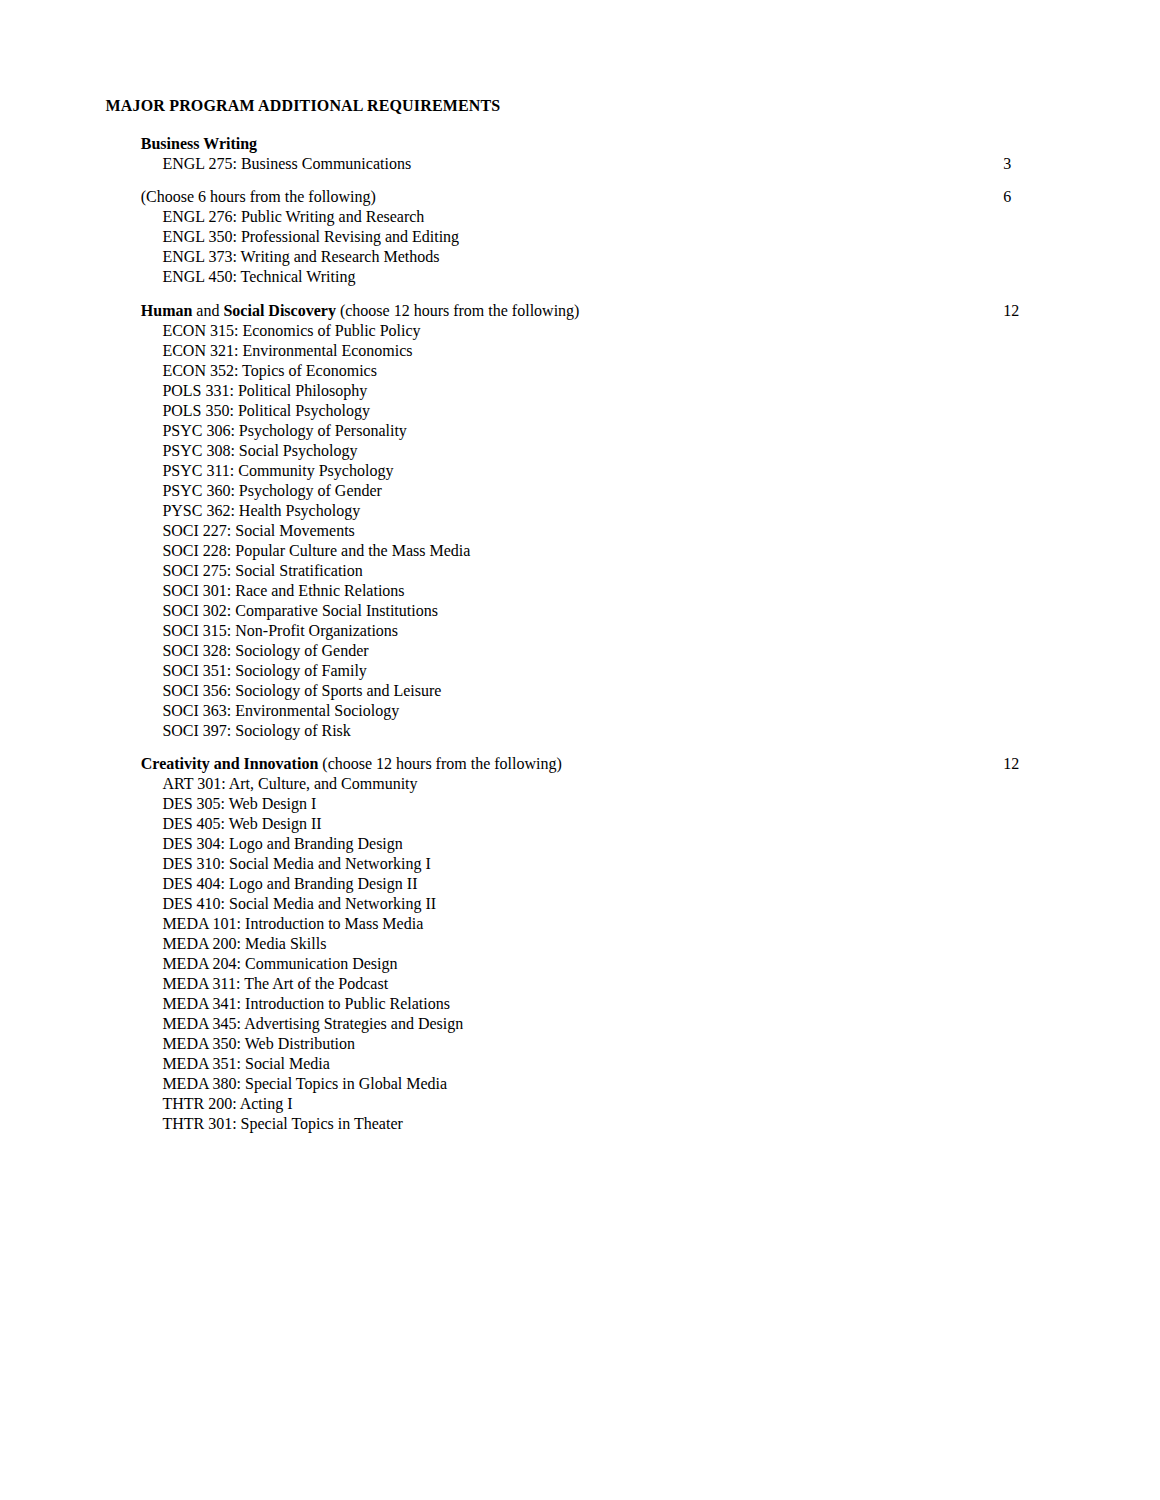MAJOR PROGRAM ADDITIONAL REQUIREMENTS
Business Writing
ENGL 275: Business Communications 3
(Choose 6 hours from the following) 6
ENGL 276: Public Writing and Research
ENGL 350: Professional Revising and Editing
ENGL 373: Writing and Research Methods
ENGL 450: Technical Writing
Human and Social Discovery (choose 12 hours from the following) 12
ECON 315: Economics of Public Policy
ECON 321: Environmental Economics
ECON 352: Topics of Economics
POLS 331: Political Philosophy
POLS 350: Political Psychology
PSYC 306: Psychology of Personality
PSYC 308: Social Psychology
PSYC 311: Community Psychology
PSYC 360: Psychology of Gender
PYSC 362: Health Psychology
SOCI 227: Social Movements
SOCI 228: Popular Culture and the Mass Media
SOCI 275: Social Stratification
SOCI 301: Race and Ethnic Relations
SOCI 302: Comparative Social Institutions
SOCI 315: Non-Profit Organizations
SOCI 328: Sociology of Gender
SOCI 351: Sociology of Family
SOCI 356: Sociology of Sports and Leisure
SOCI 363: Environmental Sociology
SOCI 397: Sociology of Risk
Creativity and Innovation (choose 12 hours from the following) 12
ART 301: Art, Culture, and Community
DES 305: Web Design I
DES 405: Web Design II
DES 304: Logo and Branding Design
DES 310: Social Media and Networking I
DES 404: Logo and Branding Design II
DES 410: Social Media and Networking II
MEDA 101: Introduction to Mass Media
MEDA 200: Media Skills
MEDA 204: Communication Design
MEDA 311: The Art of the Podcast
MEDA 341: Introduction to Public Relations
MEDA 345: Advertising Strategies and Design
MEDA 350: Web Distribution
MEDA 351: Social Media
MEDA 380: Special Topics in Global Media
THTR 200: Acting I
THTR 301: Special Topics in Theater